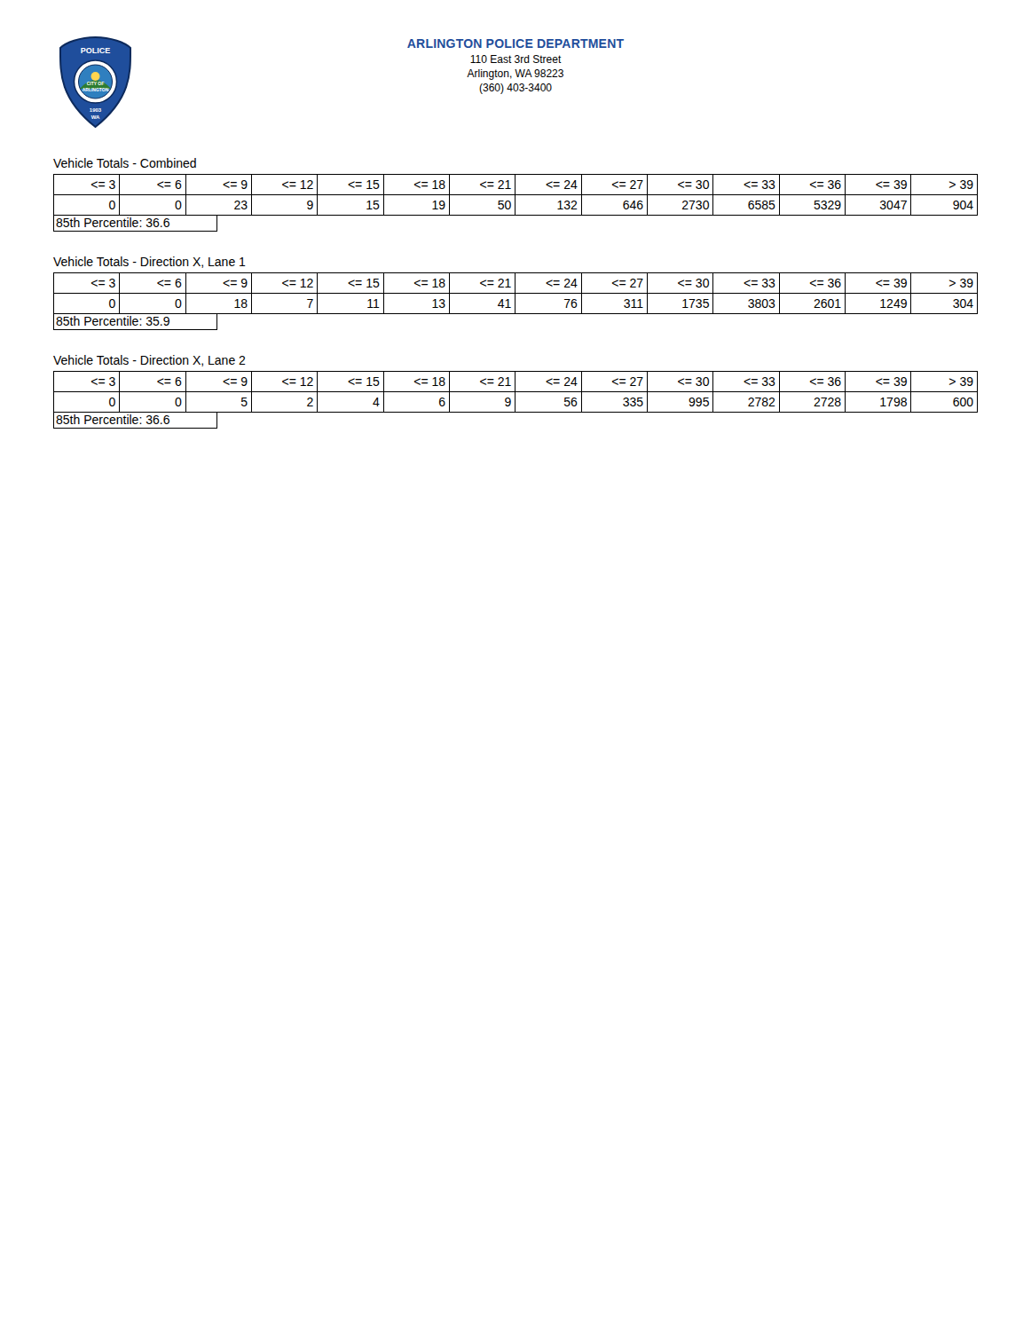POLICE CITY OF ARLINGTON 1903 WA
ARLINGTON POLICE DEPARTMENT
110 East 3rd Street
Arlington, WA 98223
(360) 403-3400
Vehicle Totals - Combined
| <= 3 | <= 6 | <= 9 | <= 12 | <= 15 | <= 18 | <= 21 | <= 24 | <= 27 | <= 30 | <= 33 | <= 36 | <= 39 | > 39 |
| --- | --- | --- | --- | --- | --- | --- | --- | --- | --- | --- | --- | --- | --- |
| 0 | 0 | 23 | 9 | 15 | 19 | 50 | 132 | 646 | 2730 | 6585 | 5329 | 3047 | 904 |
85th Percentile: 36.6
Vehicle Totals - Direction X, Lane 1
| <= 3 | <= 6 | <= 9 | <= 12 | <= 15 | <= 18 | <= 21 | <= 24 | <= 27 | <= 30 | <= 33 | <= 36 | <= 39 | > 39 |
| --- | --- | --- | --- | --- | --- | --- | --- | --- | --- | --- | --- | --- | --- |
| 0 | 0 | 18 | 7 | 11 | 13 | 41 | 76 | 311 | 1735 | 3803 | 2601 | 1249 | 304 |
85th Percentile: 35.9
Vehicle Totals - Direction X, Lane 2
| <= 3 | <= 6 | <= 9 | <= 12 | <= 15 | <= 18 | <= 21 | <= 24 | <= 27 | <= 30 | <= 33 | <= 36 | <= 39 | > 39 |
| --- | --- | --- | --- | --- | --- | --- | --- | --- | --- | --- | --- | --- | --- |
| 0 | 0 | 5 | 2 | 4 | 6 | 9 | 56 | 335 | 995 | 2782 | 2728 | 1798 | 600 |
85th Percentile: 36.6